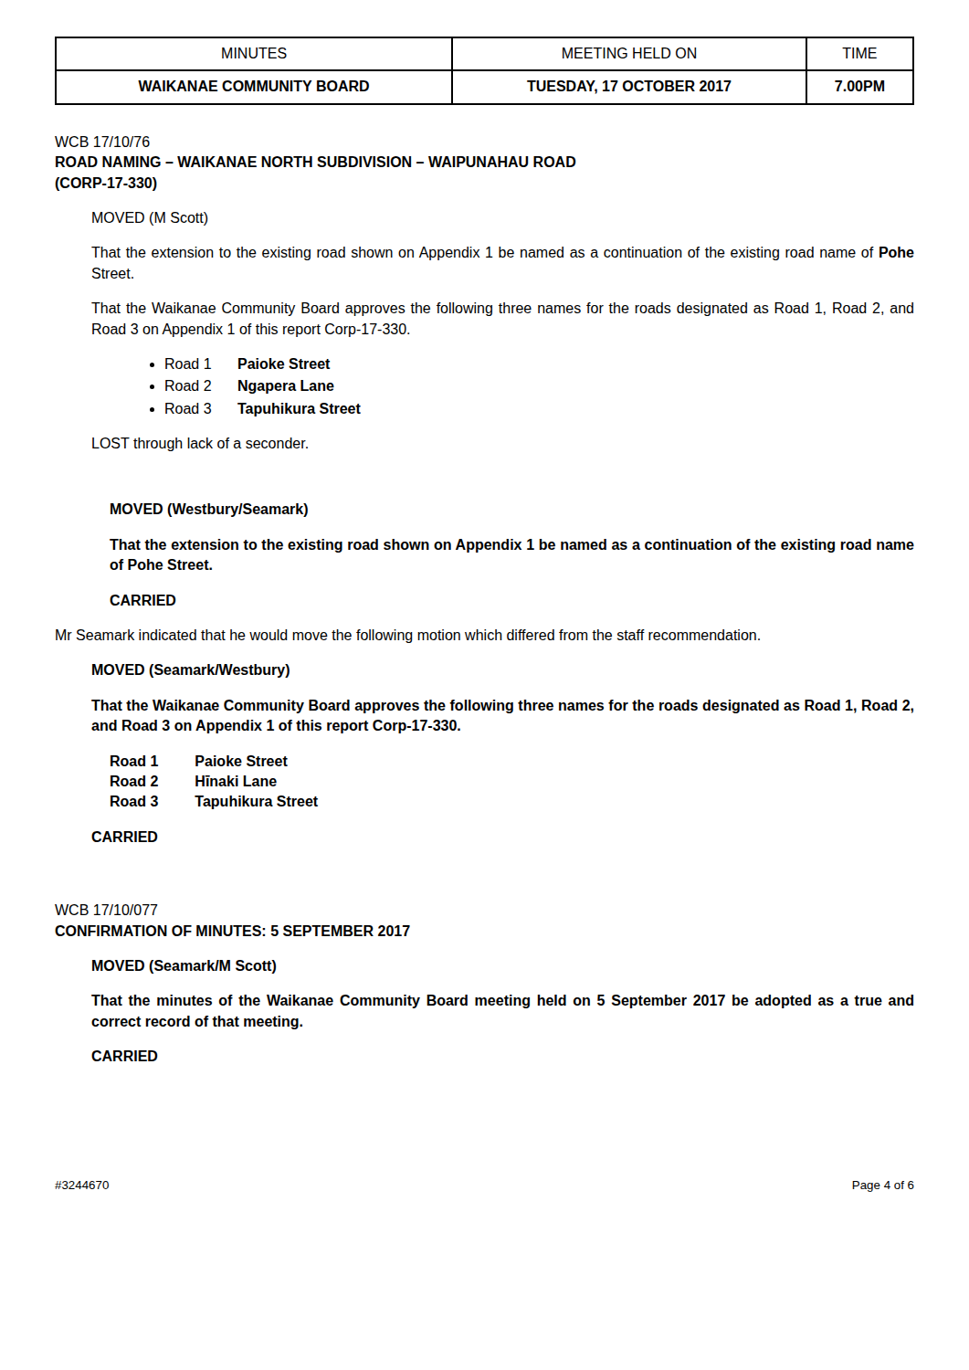| MINUTES | MEETING HELD ON | TIME |
| WAIKANAE COMMUNITY BOARD | TUESDAY, 17 OCTOBER 2017 | 7.00PM |
WCB 17/10/76
ROAD NAMING – WAIKANAE NORTH SUBDIVISION – WAIPUNAHAU ROAD
(CORP-17-330)
MOVED (M Scott)
That the extension to the existing road shown on Appendix 1 be named as a continuation of the existing road name of Pohe Street.
That the Waikanae Community Board approves the following three names for the roads designated as Road 1, Road 2, and Road 3 on Appendix 1 of this report Corp-17-330.
Road 1 Paioke Street
Road 2 Ngapera Lane
Road 3 Tapuhikura Street
LOST through lack of a seconder.
MOVED (Westbury/Seamark)
That the extension to the existing road shown on Appendix 1 be named as a continuation of the existing road name of Pohe Street.
CARRIED
Mr Seamark indicated that he would move the following motion which differed from the staff recommendation.
MOVED (Seamark/Westbury)
That the Waikanae Community Board approves the following three names for the roads designated as Road 1, Road 2, and Road 3 on Appendix 1 of this report Corp-17-330.
| Road 1 | Paioke Street |
| Road 2 | Hīnaki Lane |
| Road 3 | Tapuhikura Street |
CARRIED
WCB 17/10/077
CONFIRMATION OF MINUTES: 5 SEPTEMBER 2017
MOVED (Seamark/M Scott)
That the minutes of the Waikanae Community Board meeting held on 5 September 2017 be adopted as a true and correct record of that meeting.
CARRIED
#3244670 Page 4 of 6